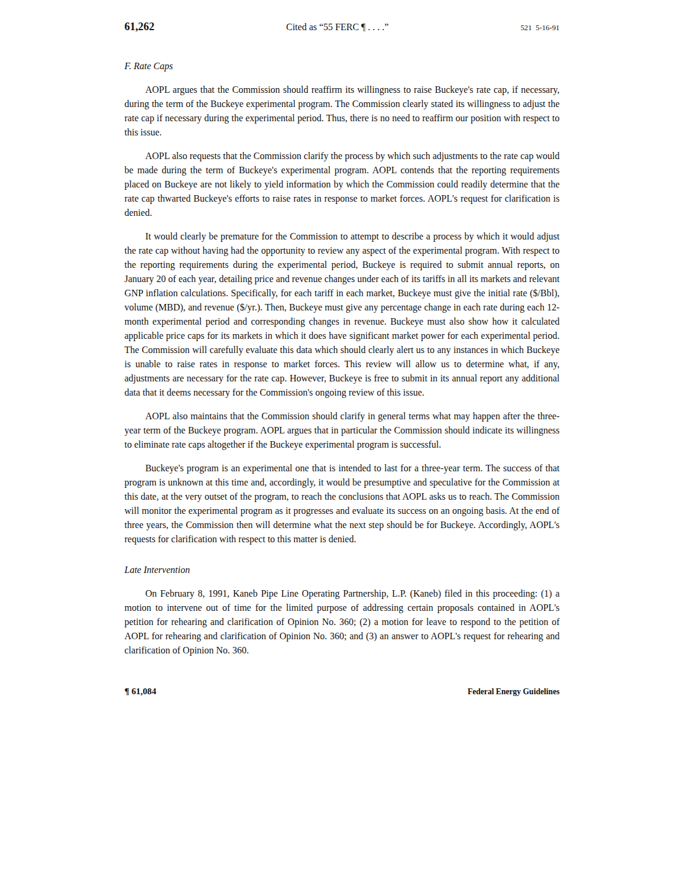61,262 Cited as “55 FERC ¶ . . . .” 521 5-16-91
F. Rate Caps
AOPL argues that the Commission should reaffirm its willingness to raise Buckeye's rate cap, if necessary, during the term of the Buckeye experimental program. The Commission clearly stated its willingness to adjust the rate cap if necessary during the experimental period. Thus, there is no need to reaffirm our position with respect to this issue.
AOPL also requests that the Commission clarify the process by which such adjustments to the rate cap would be made during the term of Buckeye's experimental program. AOPL contends that the reporting requirements placed on Buckeye are not likely to yield information by which the Commission could readily determine that the rate cap thwarted Buckeye's efforts to raise rates in response to market forces. AOPL's request for clarification is denied.
It would clearly be premature for the Commission to attempt to describe a process by which it would adjust the rate cap without having had the opportunity to review any aspect of the experimental program. With respect to the reporting requirements during the experimental period, Buckeye is required to submit annual reports, on January 20 of each year, detailing price and revenue changes under each of its tariffs in all its markets and relevant GNP inflation calculations. Specifically, for each tariff in each market, Buckeye must give the initial rate ($/Bbl), volume (MBD), and revenue ($/yr.). Then, Buckeye must give any percentage change in each rate during each 12-month experimental period and corresponding changes in revenue. Buckeye must also show how it calculated applicable price caps for its markets in which it does have significant market power for each experimental period. The Commission will carefully evaluate this data which should clearly alert us to any instances in which Buckeye is unable to raise rates in response to market forces. This review will allow us to determine what, if any, adjustments are necessary for the rate cap. However, Buckeye is free to submit in its annual report any additional data that it deems necessary for the Commission's ongoing review of this issue.
AOPL also maintains that the Commission should clarify in general terms what may happen after the three-year term of the Buckeye program. AOPL argues that in particular the Commission should indicate its willingness to eliminate rate caps altogether if the Buckeye experimental program is successful.
Buckeye's program is an experimental one that is intended to last for a three-year term. The success of that program is unknown at this time and, accordingly, it would be presumptive and speculative for the Commission at this date, at the very outset of the program, to reach the conclusions that AOPL asks us to reach. The Commission will monitor the experimental program as it progresses and evaluate its success on an ongoing basis. At the end of three years, the Commission then will determine what the next step should be for Buckeye. Accordingly, AOPL's requests for clarification with respect to this matter is denied.
Late Intervention
On February 8, 1991, Kaneb Pipe Line Operating Partnership, L.P. (Kaneb) filed in this proceeding: (1) a motion to intervene out of time for the limited purpose of addressing certain proposals contained in AOPL's petition for rehearing and clarification of Opinion No. 360; (2) a motion for leave to respond to the petition of AOPL for rehearing and clarification of Opinion No. 360; and (3) an answer to AOPL's request for rehearing and clarification of Opinion No. 360.
¶ 61,084 Federal Energy Guidelines